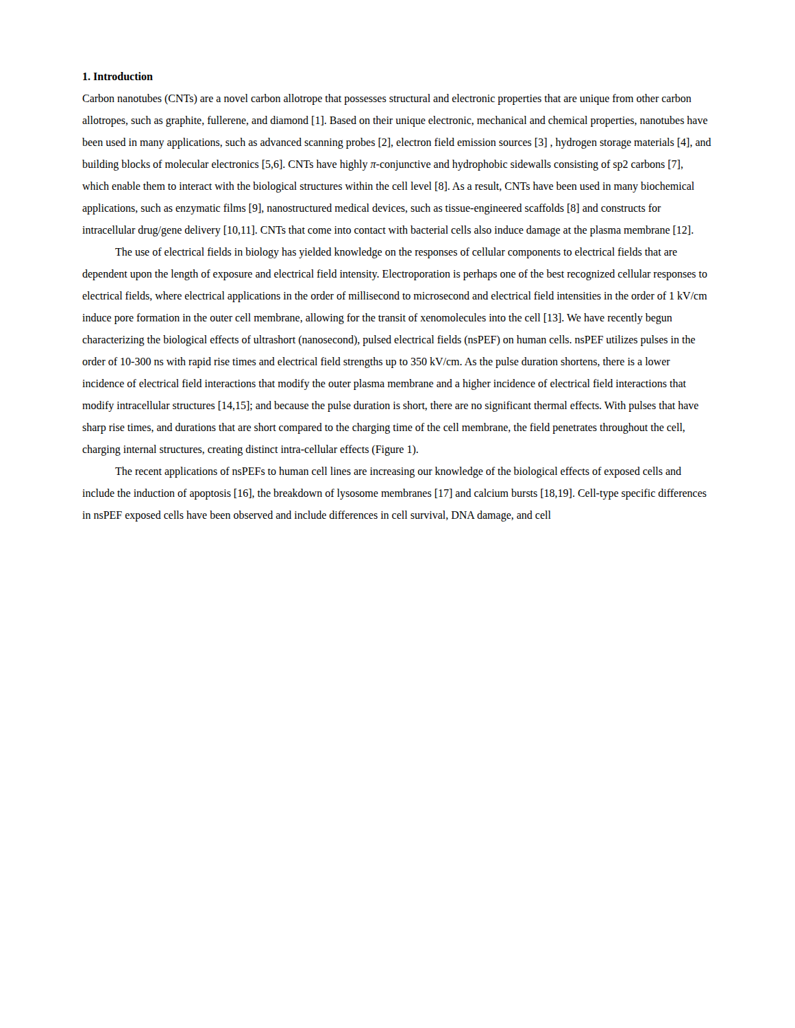1. Introduction
Carbon nanotubes (CNTs) are a novel carbon allotrope that possesses structural and electronic properties that are unique from other carbon allotropes, such as graphite, fullerene, and diamond [1]. Based on their unique electronic, mechanical and chemical properties, nanotubes have been used in many applications, such as advanced scanning probes [2], electron field emission sources [3] , hydrogen storage materials [4], and building blocks of molecular electronics [5,6]. CNTs have highly π-conjunctive and hydrophobic sidewalls consisting of sp2 carbons [7], which enable them to interact with the biological structures within the cell level [8]. As a result, CNTs have been used in many biochemical applications, such as enzymatic films [9], nanostructured medical devices, such as tissue-engineered scaffolds [8] and constructs for intracellular drug/gene delivery [10,11]. CNTs that come into contact with bacterial cells also induce damage at the plasma membrane [12].
The use of electrical fields in biology has yielded knowledge on the responses of cellular components to electrical fields that are dependent upon the length of exposure and electrical field intensity. Electroporation is perhaps one of the best recognized cellular responses to electrical fields, where electrical applications in the order of millisecond to microsecond and electrical field intensities in the order of 1 kV/cm induce pore formation in the outer cell membrane, allowing for the transit of xenomolecules into the cell [13]. We have recently begun characterizing the biological effects of ultrashort (nanosecond), pulsed electrical fields (nsPEF) on human cells. nsPEF utilizes pulses in the order of 10-300 ns with rapid rise times and electrical field strengths up to 350 kV/cm. As the pulse duration shortens, there is a lower incidence of electrical field interactions that modify the outer plasma membrane and a higher incidence of electrical field interactions that modify intracellular structures [14,15]; and because the pulse duration is short, there are no significant thermal effects. With pulses that have sharp rise times, and durations that are short compared to the charging time of the cell membrane, the field penetrates throughout the cell, charging internal structures, creating distinct intra-cellular effects (Figure 1).
The recent applications of nsPEFs to human cell lines are increasing our knowledge of the biological effects of exposed cells and include the induction of apoptosis [16], the breakdown of lysosome membranes [17] and calcium bursts [18,19]. Cell-type specific differences in nsPEF exposed cells have been observed and include differences in cell survival, DNA damage, and cell